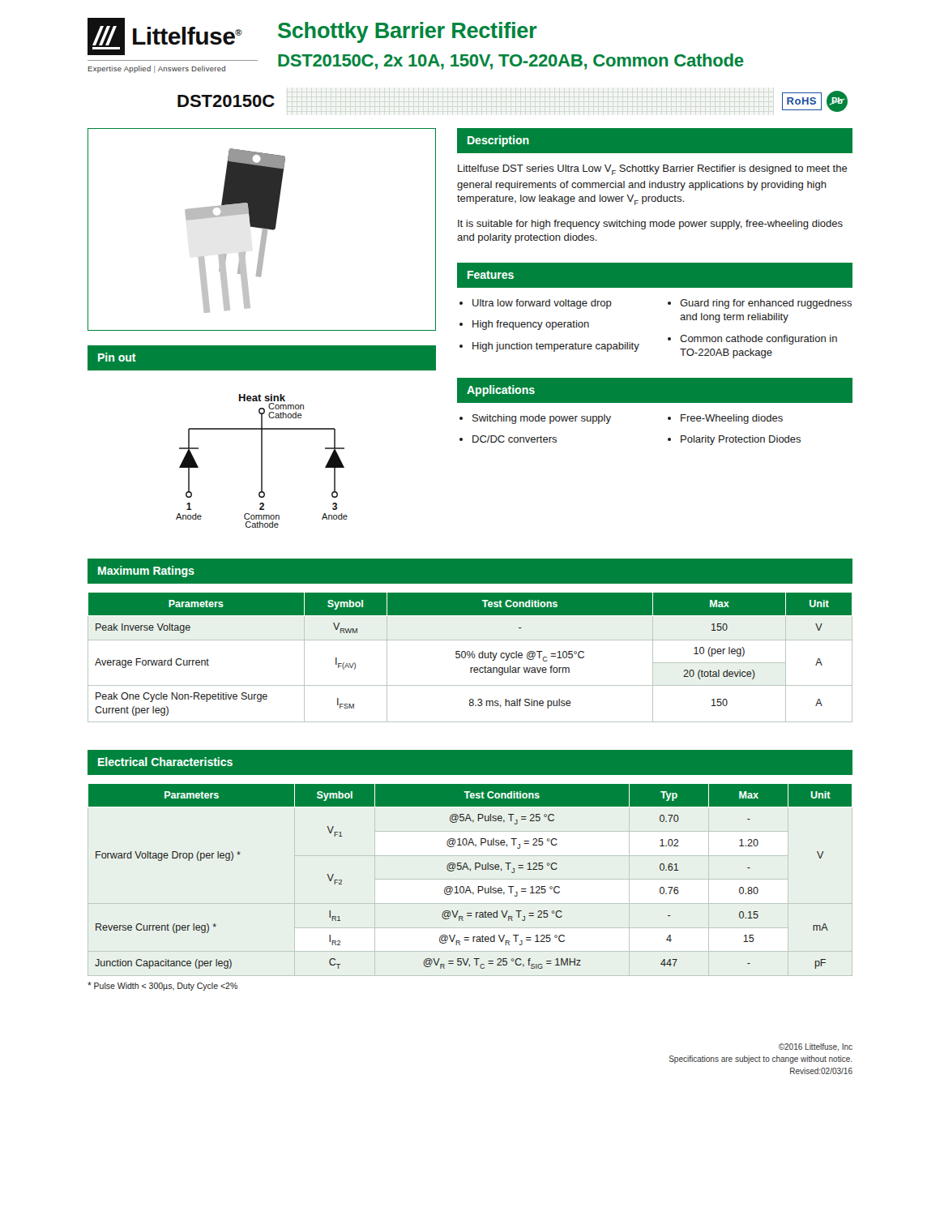Littelfuse®
Expertise Applied | Answers Delivered
Schottky Barrier Rectifier
DST20150C, 2x 10A, 150V, TO-220AB, Common Cathode
DST20150C
RoHS Pb
Pin out
Heat sink Common Cathode 1 Anode 2 Common Cathode 3 Anode
Description
Littelfuse DST series Ultra Low VF Schottky Barrier Rectifier is designed to meet the general requirements of commercial and industry applications by providing high temperature, low leakage and lower VF products.
It is suitable for high frequency switching mode power supply, free-wheeling diodes and polarity protection diodes.
Features
Ultra low forward voltage drop
High frequency operation
High junction temperature capability
Guard ring for enhanced ruggedness and long term reliability
Common cathode configuration in TO-220AB package
Applications
Switching mode power supply
DC/DC converters
Free-Wheeling diodes
Polarity Protection Diodes
Maximum Ratings
| Parameters | Symbol | Test Conditions | Max | Unit |
| --- | --- | --- | --- | --- |
| Peak Inverse Voltage | V RWM | - | 150 | V |
| Average Forward Current | I F(AV) | 50% duty cycle @T C =105°C rectangular wave form | 10 (per leg) | A |
| 20 (total device) |
| Peak One Cycle Non-Repetitive Surge Current (per leg) | I FSM | 8.3 ms, half Sine pulse | 150 | A |
Electrical Characteristics
| Parameters | Symbol | Test Conditions | Typ | Max | Unit |
| --- | --- | --- | --- | --- | --- |
| Forward Voltage Drop (per leg) * | V F1 | @5A, Pulse, T J = 25 °C | 0.70 | - | V |
| @10A, Pulse, T J = 25 °C | 1.02 | 1.20 |
| V F2 | @5A, Pulse, T J = 125 °C | 0.61 | - |
| @10A, Pulse, T J = 125 °C | 0.76 | 0.80 |
| Reverse Current (per leg) * | I R1 | @V R = rated V R T J = 25 °C | - | 0.15 | mA |
| I R2 | @V R = rated V R T J = 125 °C | 4 | 15 |
| Junction Capacitance (per leg) | C T | @V R = 5V, T C = 25 °C, f SIG = 1MHz | 447 | - | pF |
* Pulse Width < 300µs, Duty Cycle <2%
©2016 Littelfuse, Inc
Specifications are subject to change without notice.
Revised:02/03/16